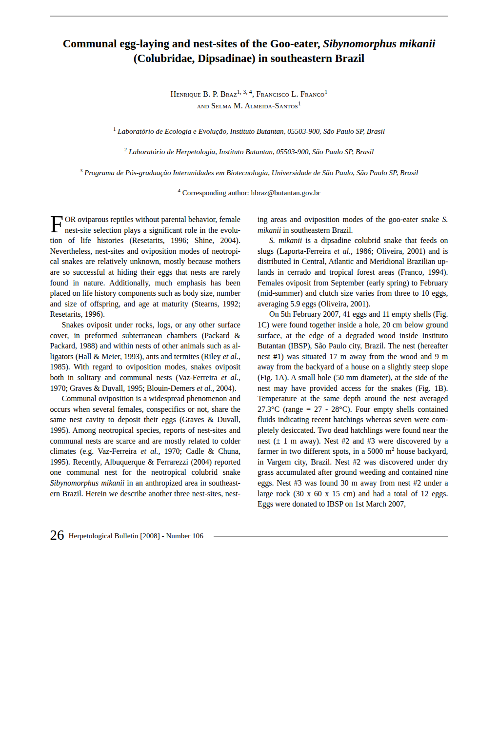Communal egg-laying and nest-sites of the Goo-eater, Sibynomorphus mikanii (Colubridae, Dipsadinae) in southeastern Brazil
Henrique B. P. Braz1, 3, 4, Francisco L. Franco1
and Selma M. Almeida-Santos1
1 Laboratório de Ecologia e Evolução, Instituto Butantan, 05503-900, São Paulo SP, Brasil
2 Laboratório de Herpetologia, Instituto Butantan, 05503-900, São Paulo SP, Brasil
3 Programa de Pós-graduação Interunidades em Biotecnologia, Universidade de São Paulo, São Paulo SP, Brasil
4 Corresponding author: hbraz@butantan.gov.br
FOR oviparous reptiles without parental behavior, female nest-site selection plays a significant role in the evolution of life histories (Resetarits, 1996; Shine, 2004). Nevertheless, nest-sites and oviposition modes of neotropical snakes are relatively unknown, mostly because mothers are so successful at hiding their eggs that nests are rarely found in nature. Additionally, much emphasis has been placed on life history components such as body size, number and size of offspring, and age at maturity (Stearns, 1992; Resetarits, 1996).
Snakes oviposit under rocks, logs, or any other surface cover, in preformed subterranean chambers (Packard & Packard, 1988) and within nests of other animals such as alligators (Hall & Meier, 1993), ants and termites (Riley et al., 1985). With regard to oviposition modes, snakes oviposit both in solitary and communal nests (Vaz-Ferreira et al., 1970; Graves & Duvall, 1995; Blouin-Demers et al., 2004).
Communal oviposition is a widespread phenomenon and occurs when several females, conspecifics or not, share the same nest cavity to deposit their eggs (Graves & Duvall, 1995). Among neotropical species, reports of nest-sites and communal nests are scarce and are mostly related to colder climates (e.g. Vaz-Ferreira et al., 1970; Cadle & Chuna, 1995). Recently, Albuquerque & Ferrarezzi (2004) reported one communal nest for the neotropical colubrid snake Sibynomorphus mikanii in an anthropized area in southeastern Brazil. Herein we describe another three nest-sites, nesting areas and oviposition modes of the goo-eater snake S. mikanii in southeastern Brazil.
S. mikanii is a dipsadine colubrid snake that feeds on slugs (Laporta-Ferreira et al., 1986; Oliveira, 2001) and is distributed in Central, Atlantic and Meridional Brazilian uplands in cerrado and tropical forest areas (Franco, 1994). Females oviposit from September (early spring) to February (mid-summer) and clutch size varies from three to 10 eggs, averaging 5.9 eggs (Oliveira, 2001).
On 5th February 2007, 41 eggs and 11 empty shells (Fig. 1C) were found together inside a hole, 20 cm below ground surface, at the edge of a degraded wood inside Instituto Butantan (IBSP), São Paulo city, Brazil. The nest (hereafter nest #1) was situated 17 m away from the wood and 9 m away from the backyard of a house on a slightly steep slope (Fig. 1A). A small hole (50 mm diameter), at the side of the nest may have provided access for the snakes (Fig. 1B). Temperature at the same depth around the nest averaged 27.3°C (range = 27 - 28°C). Four empty shells contained fluids indicating recent hatchings whereas seven were completely desiccated. Two dead hatchlings were found near the nest (± 1 m away). Nest #2 and #3 were discovered by a farmer in two different spots, in a 5000 m2 house backyard, in Vargem city, Brazil. Nest #2 was discovered under dry grass accumulated after ground weeding and contained nine eggs. Nest #3 was found 30 m away from nest #2 under a large rock (30 x 60 x 15 cm) and had a total of 12 eggs. Eggs were donated to IBSP on 1st March 2007,
26 Herpetological Bulletin [2008] - Number 106